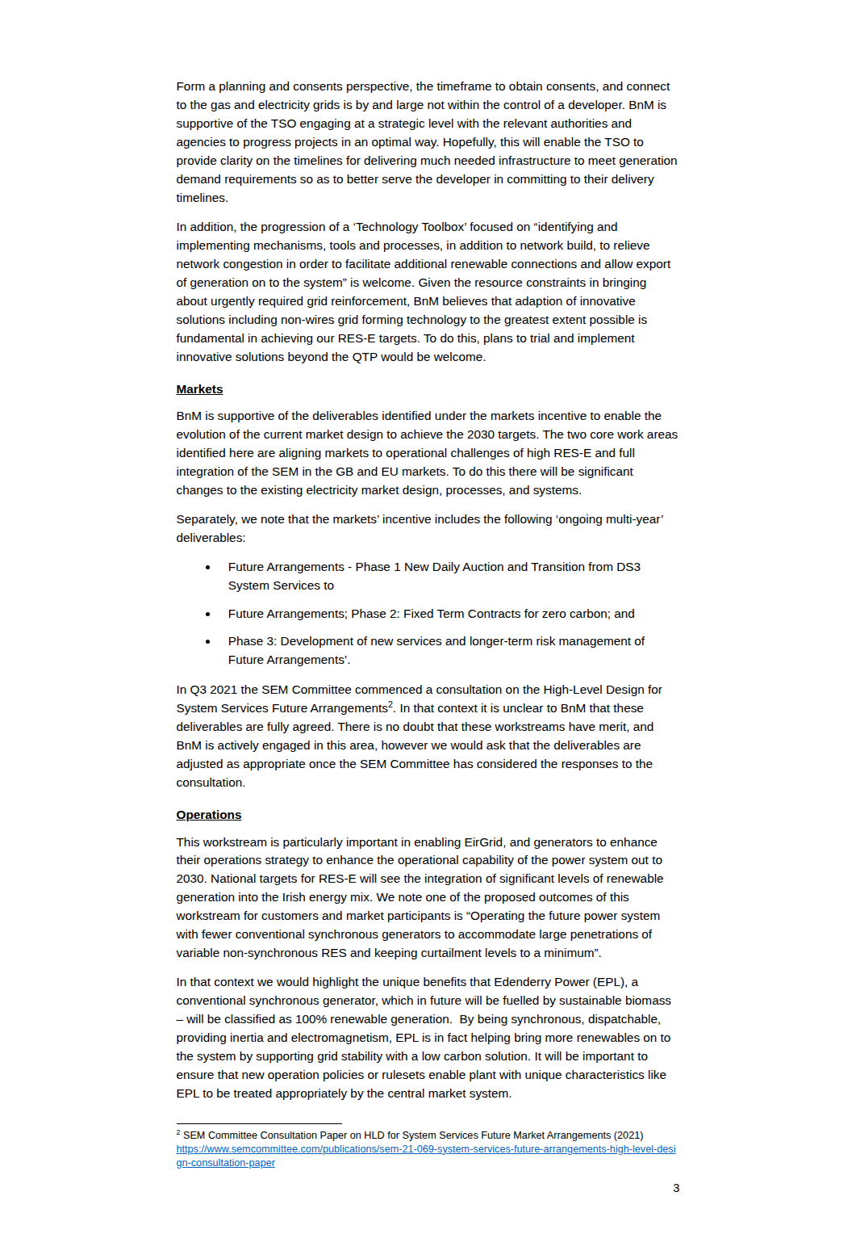Form a planning and consents perspective, the timeframe to obtain consents, and connect to the gas and electricity grids is by and large not within the control of a developer. BnM is supportive of the TSO engaging at a strategic level with the relevant authorities and agencies to progress projects in an optimal way. Hopefully, this will enable the TSO to provide clarity on the timelines for delivering much needed infrastructure to meet generation demand requirements so as to better serve the developer in committing to their delivery timelines.
In addition, the progression of a ‘Technology Toolbox’ focused on “identifying and implementing mechanisms, tools and processes, in addition to network build, to relieve network congestion in order to facilitate additional renewable connections and allow export of generation on to the system” is welcome. Given the resource constraints in bringing about urgently required grid reinforcement, BnM believes that adaption of innovative solutions including non-wires grid forming technology to the greatest extent possible is fundamental in achieving our RES-E targets. To do this, plans to trial and implement innovative solutions beyond the QTP would be welcome.
Markets
BnM is supportive of the deliverables identified under the markets incentive to enable the evolution of the current market design to achieve the 2030 targets. The two core work areas identified here are aligning markets to operational challenges of high RES-E and full integration of the SEM in the GB and EU markets. To do this there will be significant changes to the existing electricity market design, processes, and systems.
Separately, we note that the markets’ incentive includes the following ‘ongoing multi-year’ deliverables:
Future Arrangements - Phase 1 New Daily Auction and Transition from DS3 System Services to
Future Arrangements; Phase 2: Fixed Term Contracts for zero carbon; and
Phase 3: Development of new services and longer-term risk management of Future Arrangements’.
In Q3 2021 the SEM Committee commenced a consultation on the High-Level Design for System Services Future Arrangements2. In that context it is unclear to BnM that these deliverables are fully agreed. There is no doubt that these workstreams have merit, and BnM is actively engaged in this area, however we would ask that the deliverables are adjusted as appropriate once the SEM Committee has considered the responses to the consultation.
Operations
This workstream is particularly important in enabling EirGrid, and generators to enhance their operations strategy to enhance the operational capability of the power system out to 2030. National targets for RES-E will see the integration of significant levels of renewable generation into the Irish energy mix. We note one of the proposed outcomes of this workstream for customers and market participants is “Operating the future power system with fewer conventional synchronous generators to accommodate large penetrations of variable non-synchronous RES and keeping curtailment levels to a minimum”.
In that context we would highlight the unique benefits that Edenderry Power (EPL), a conventional synchronous generator, which in future will be fuelled by sustainable biomass – will be classified as 100% renewable generation. By being synchronous, dispatchable, providing inertia and electromagnetism, EPL is in fact helping bring more renewables on to the system by supporting grid stability with a low carbon solution. It will be important to ensure that new operation policies or rulesets enable plant with unique characteristics like EPL to be treated appropriately by the central market system.
2 SEM Committee Consultation Paper on HLD for System Services Future Market Arrangements (2021)
https://www.semcommittee.com/publications/sem-21-069-system-services-future-arrangements-high-level-design-consultation-paper
3